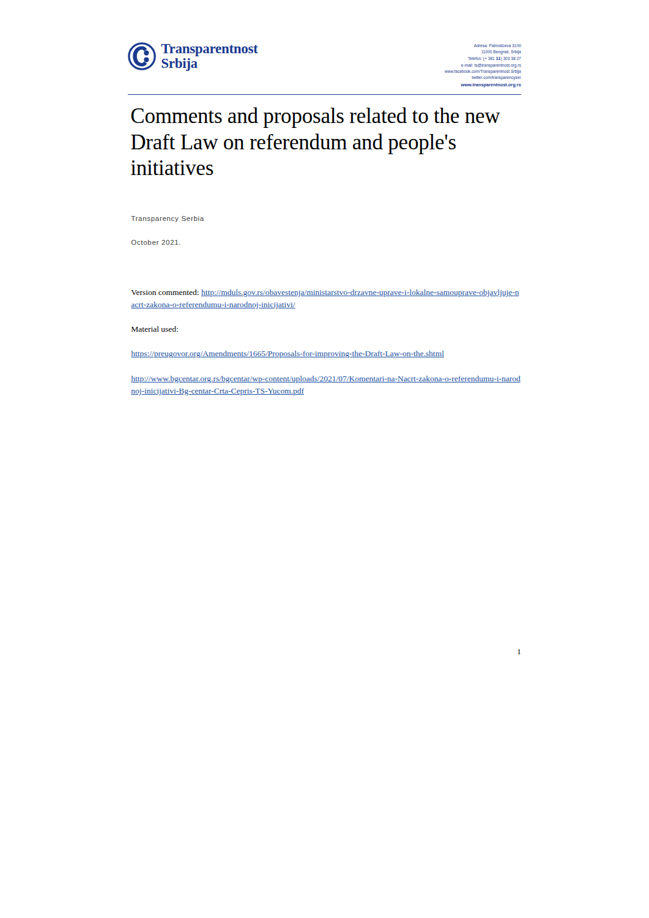Transparentnost
Srbija
Adresa: Palmotićeva 31/III
11000 Beograd, Srbija
Telefon: (+ 381 11) 303 38 27
e-mail: ts@transparentnost.org.rs
www.facebook.com/Transparentnost.Srbija
twitter.com/transparencyser
www.transparentnost.org.rs
Comments and proposals related to the new Draft Law on referendum and people's initiatives
Transparency Serbia
October 2021.
Version commented: http://mduls.gov.rs/obavestenja/ministarstvo-drzavne-uprave-i-lokalne-samouprave-objavljuje-nacrt-zakona-o-referendumu-i-narodnoj-inicijativi/
Material used:
https://preugovor.org/Amendments/1665/Proposals-for-improving-the-Draft-Law-on-the.shtml
http://www.bgcentar.org.rs/bgcentar/wp-content/uploads/2021/07/Komentari-na-Nacrt-zakona-o-referendumu-i-narodnoj-inicijativi-Bg-centar-Crta-Cepris-TS-Yucom.pdf
1